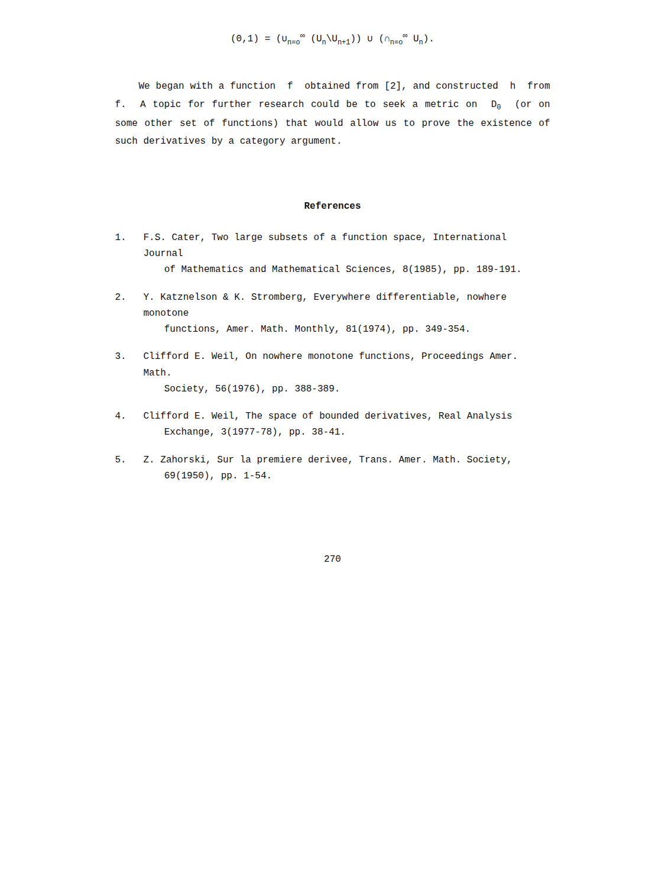(0,1) = (∪n=o∞ (Un\Un+1)) ∪ (∩n=o∞ Un).
We began with a function f obtained from [2], and constructed h from f. A topic for further research could be to seek a metric on D0 (or on some other set of functions) that would allow us to prove the existence of such derivatives by a category argument.
References
F.S. Cater, Two large subsets of a function space, International Journalof Mathematics and Mathematical Sciences, 8(1985), pp. 189-191.
Y. Katznelson & K. Stromberg, Everywhere differentiable, nowhere monotonefunctions, Amer. Math. Monthly, 81(1974), pp. 349-354.
Clifford E. Weil, On nowhere monotone functions, Proceedings Amer. Math.Society, 56(1976), pp. 388-389.
Clifford E. Weil, The space of bounded derivatives, Real AnalysisExchange, 3(1977-78), pp. 38-41.
Z. Zahorski, Sur la premiere derivee, Trans. Amer. Math. Society,69(1950), pp. 1-54.
270